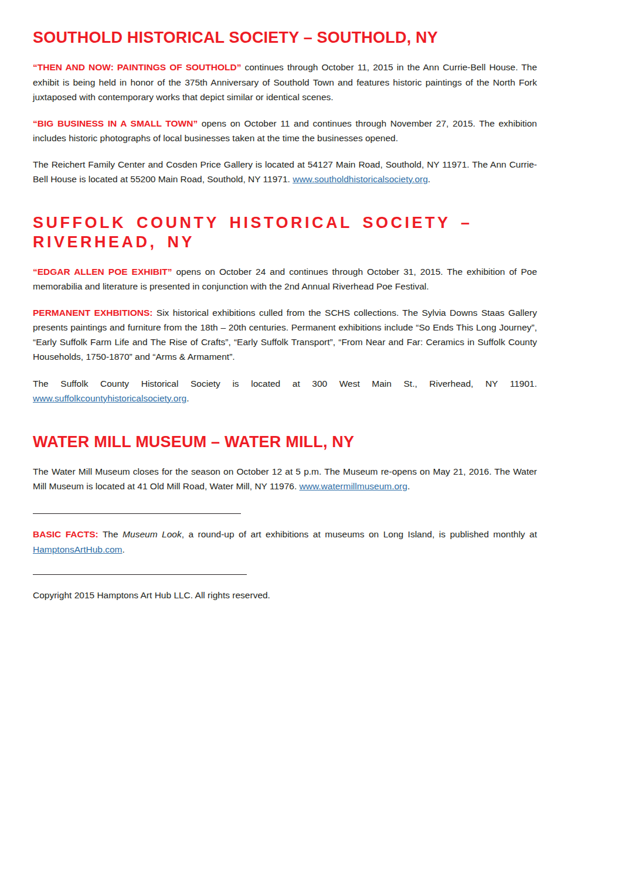SOUTHOLD HISTORICAL SOCIETY – SOUTHOLD, NY
“THEN AND NOW: PAINTINGS OF SOUTHOLD” continues through October 11, 2015 in the Ann Currie-Bell House. The exhibit is being held in honor of the 375th Anniversary of Southold Town and features historic paintings of the North Fork juxtaposed with contemporary works that depict similar or identical scenes.
“BIG BUSINESS IN A SMALL TOWN” opens on October 11 and continues through November 27, 2015. The exhibition includes historic photographs of local businesses taken at the time the businesses opened.
The Reichert Family Center and Cosden Price Gallery is located at 54127 Main Road, Southold, NY 11971. The Ann Currie-Bell House is located at 55200 Main Road, Southold, NY 11971. www.southoldhistoricalsociety.org.
SUFFOLK COUNTY HISTORICAL SOCIETY – RIVERHEAD, NY
“EDGAR ALLEN POE EXHIBIT” opens on October 24 and continues through October 31, 2015. The exhibition of Poe memorabilia and literature is presented in conjunction with the 2nd Annual Riverhead Poe Festival.
PERMANENT EXHBITIONS: Six historical exhibitions culled from the SCHS collections. The Sylvia Downs Staas Gallery presents paintings and furniture from the 18th – 20th centuries. Permanent exhibitions include “So Ends This Long Journey”, “Early Suffolk Farm Life and The Rise of Crafts”, “Early Suffolk Transport”, “From Near and Far: Ceramics in Suffolk County Households, 1750-1870” and “Arms & Armament”.
The Suffolk County Historical Society is located at 300 West Main St., Riverhead, NY 11901. www.suffolkcountyhistoricalsociety.org.
WATER MILL MUSEUM – WATER MILL, NY
The Water Mill Museum closes for the season on October 12 at 5 p.m. The Museum re-opens on May 21, 2016. The Water Mill Museum is located at 41 Old Mill Road, Water Mill, NY 11976. www.watermillmuseum.org.
BASIC FACTS: The Museum Look, a round-up of art exhibitions at museums on Long Island, is published monthly at HamptonsArtHub.com.
Copyright 2015 Hamptons Art Hub LLC. All rights reserved.